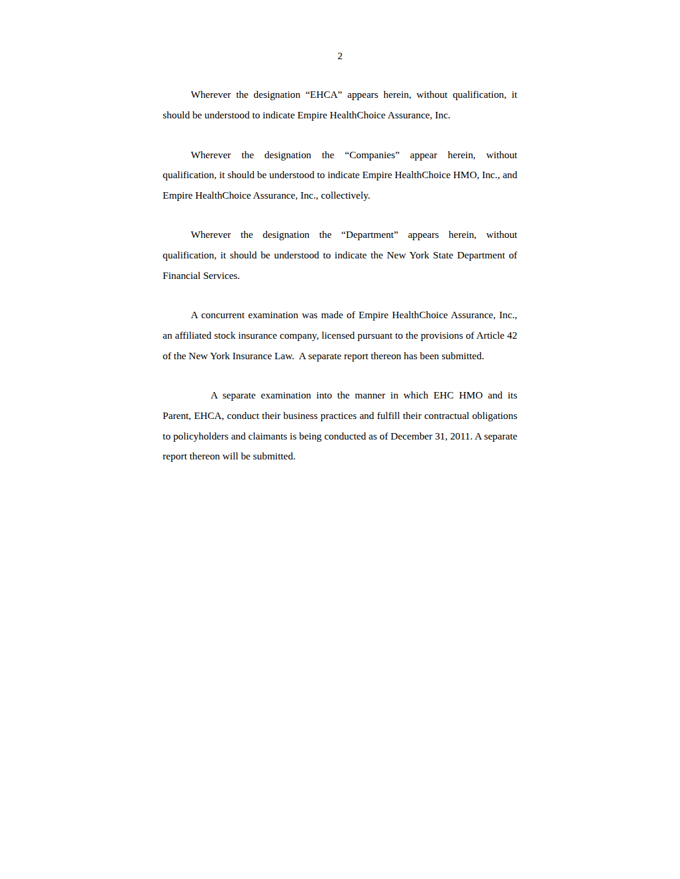2
Wherever the designation “EHCA” appears herein, without qualification, it should be understood to indicate Empire HealthChoice Assurance, Inc.
Wherever the designation the “Companies” appear herein, without qualification, it should be understood to indicate Empire HealthChoice HMO, Inc., and Empire HealthChoice Assurance, Inc., collectively.
Wherever the designation the “Department” appears herein, without qualification, it should be understood to indicate the New York State Department of Financial Services.
A concurrent examination was made of Empire HealthChoice Assurance, Inc., an affiliated stock insurance company, licensed pursuant to the provisions of Article 42 of the New York Insurance Law. A separate report thereon has been submitted.
A separate examination into the manner in which EHC HMO and its Parent, EHCA, conduct their business practices and fulfill their contractual obligations to policyholders and claimants is being conducted as of December 31, 2011. A separate report thereon will be submitted.